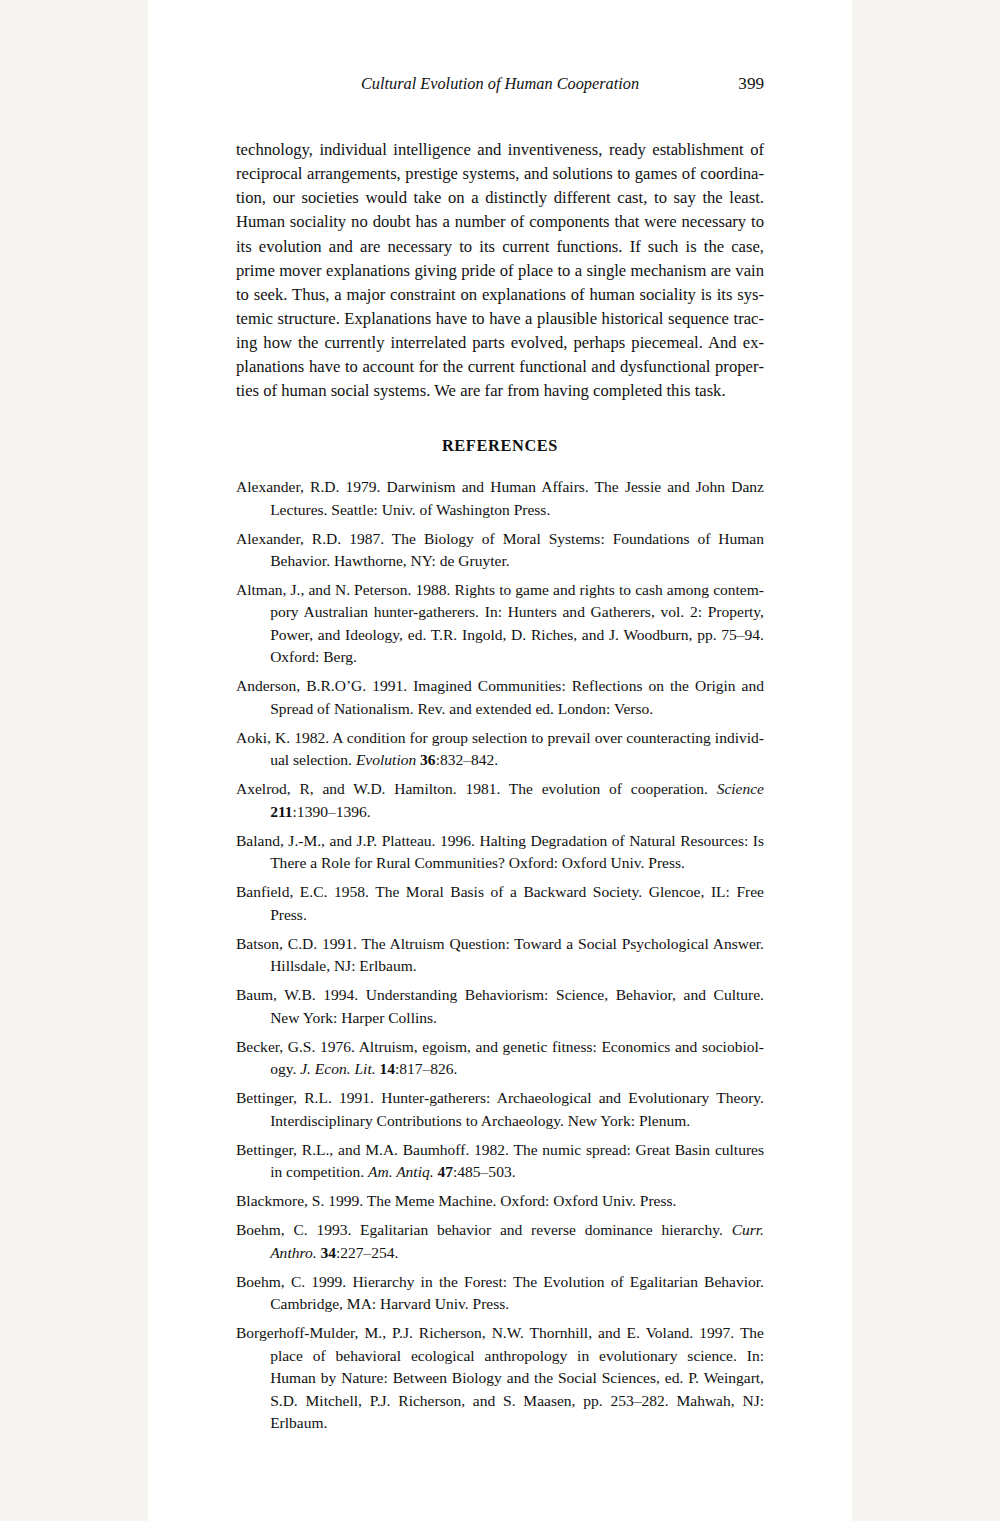Cultural Evolution of Human Cooperation 399
technology, individual intelligence and inventiveness, ready establishment of reciprocal arrangements, prestige systems, and solutions to games of coordination, our societies would take on a distinctly different cast, to say the least. Human sociality no doubt has a number of components that were necessary to its evolution and are necessary to its current functions. If such is the case, prime mover explanations giving pride of place to a single mechanism are vain to seek. Thus, a major constraint on explanations of human sociality is its systemic structure. Explanations have to have a plausible historical sequence tracing how the currently interrelated parts evolved, perhaps piecemeal. And explanations have to account for the current functional and dysfunctional properties of human social systems. We are far from having completed this task.
REFERENCES
Alexander, R.D. 1979. Darwinism and Human Affairs. The Jessie and John Danz Lectures. Seattle: Univ. of Washington Press.
Alexander, R.D. 1987. The Biology of Moral Systems: Foundations of Human Behavior. Hawthorne, NY: de Gruyter.
Altman, J., and N. Peterson. 1988. Rights to game and rights to cash among contempory Australian hunter-gatherers. In: Hunters and Gatherers, vol. 2: Property, Power, and Ideology, ed. T.R. Ingold, D. Riches, and J. Woodburn, pp. 75–94. Oxford: Berg.
Anderson, B.R.O’G. 1991. Imagined Communities: Reflections on the Origin and Spread of Nationalism. Rev. and extended ed. London: Verso.
Aoki, K. 1982. A condition for group selection to prevail over counteracting individual selection. Evolution 36:832–842.
Axelrod, R, and W.D. Hamilton. 1981. The evolution of cooperation. Science 211:1390–1396.
Baland, J.-M., and J.P. Platteau. 1996. Halting Degradation of Natural Resources: Is There a Role for Rural Communities? Oxford: Oxford Univ. Press.
Banfield, E.C. 1958. The Moral Basis of a Backward Society. Glencoe, IL: Free Press.
Batson, C.D. 1991. The Altruism Question: Toward a Social Psychological Answer. Hillsdale, NJ: Erlbaum.
Baum, W.B. 1994. Understanding Behaviorism: Science, Behavior, and Culture. New York: Harper Collins.
Becker, G.S. 1976. Altruism, egoism, and genetic fitness: Economics and sociobiology. J. Econ. Lit. 14:817–826.
Bettinger, R.L. 1991. Hunter-gatherers: Archaeological and Evolutionary Theory. Interdisciplinary Contributions to Archaeology. New York: Plenum.
Bettinger, R.L., and M.A. Baumhoff. 1982. The numic spread: Great Basin cultures in competition. Am. Antiq. 47:485–503.
Blackmore, S. 1999. The Meme Machine. Oxford: Oxford Univ. Press.
Boehm, C. 1993. Egalitarian behavior and reverse dominance hierarchy. Curr. Anthro. 34:227–254.
Boehm, C. 1999. Hierarchy in the Forest: The Evolution of Egalitarian Behavior. Cambridge, MA: Harvard Univ. Press.
Borgerhoff-Mulder, M., P.J. Richerson, N.W. Thornhill, and E. Voland. 1997. The place of behavioral ecological anthropology in evolutionary science. In: Human by Nature: Between Biology and the Social Sciences, ed. P. Weingart, S.D. Mitchell, P.J. Richerson, and S. Maasen, pp. 253–282. Mahwah, NJ: Erlbaum.